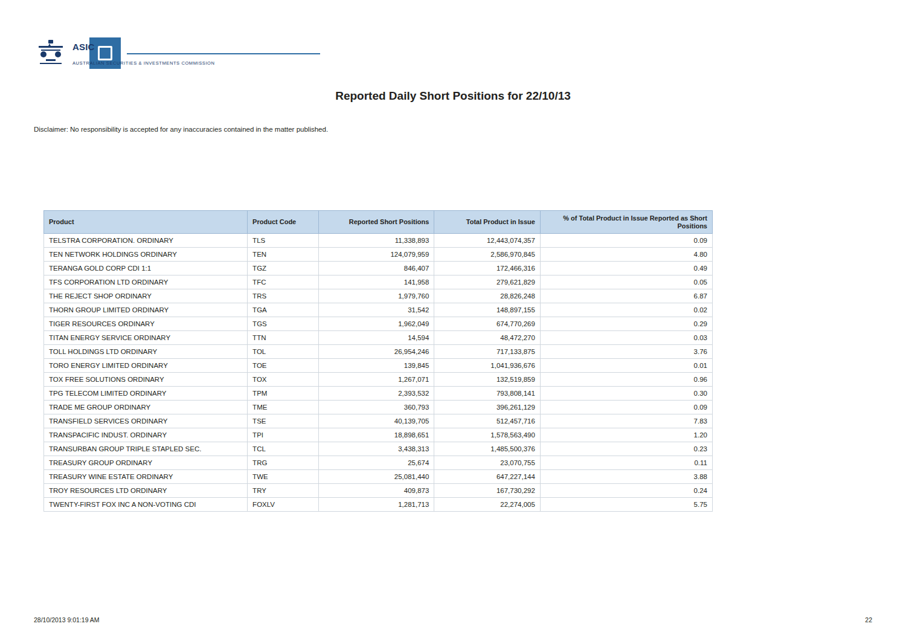ASIC
Australian Securities & Investments Commission
Reported Daily Short Positions for 22/10/13
Disclaimer: No responsibility is accepted for any inaccuracies contained in the matter published.
| Product | Product Code | Reported Short Positions | Total Product in Issue | % of Total Product in Issue Reported as Short Positions |
| --- | --- | --- | --- | --- |
| TELSTRA CORPORATION. ORDINARY | TLS | 11,338,893 | 12,443,074,357 | 0.09 |
| TEN NETWORK HOLDINGS ORDINARY | TEN | 124,079,959 | 2,586,970,845 | 4.80 |
| TERANGA GOLD CORP CDI 1:1 | TGZ | 846,407 | 172,466,316 | 0.49 |
| TFS CORPORATION LTD ORDINARY | TFC | 141,958 | 279,621,829 | 0.05 |
| THE REJECT SHOP ORDINARY | TRS | 1,979,760 | 28,826,248 | 6.87 |
| THORN GROUP LIMITED ORDINARY | TGA | 31,542 | 148,897,155 | 0.02 |
| TIGER RESOURCES ORDINARY | TGS | 1,962,049 | 674,770,269 | 0.29 |
| TITAN ENERGY SERVICE ORDINARY | TTN | 14,594 | 48,472,270 | 0.03 |
| TOLL HOLDINGS LTD ORDINARY | TOL | 26,954,246 | 717,133,875 | 3.76 |
| TORO ENERGY LIMITED ORDINARY | TOE | 139,845 | 1,041,936,676 | 0.01 |
| TOX FREE SOLUTIONS ORDINARY | TOX | 1,267,071 | 132,519,859 | 0.96 |
| TPG TELECOM LIMITED ORDINARY | TPM | 2,393,532 | 793,808,141 | 0.30 |
| TRADE ME GROUP ORDINARY | TME | 360,793 | 396,261,129 | 0.09 |
| TRANSFIELD SERVICES ORDINARY | TSE | 40,139,705 | 512,457,716 | 7.83 |
| TRANSPACIFIC INDUST. ORDINARY | TPI | 18,898,651 | 1,578,563,490 | 1.20 |
| TRANSURBAN GROUP TRIPLE STAPLED SEC. | TCL | 3,438,313 | 1,485,500,376 | 0.23 |
| TREASURY GROUP ORDINARY | TRG | 25,674 | 23,070,755 | 0.11 |
| TREASURY WINE ESTATE ORDINARY | TWE | 25,081,440 | 647,227,144 | 3.88 |
| TROY RESOURCES LTD ORDINARY | TRY | 409,873 | 167,730,292 | 0.24 |
| TWENTY-FIRST FOX INC A NON-VOTING CDI | FOXLV | 1,281,713 | 22,274,005 | 5.75 |
28/10/2013 9:01:19 AM
22